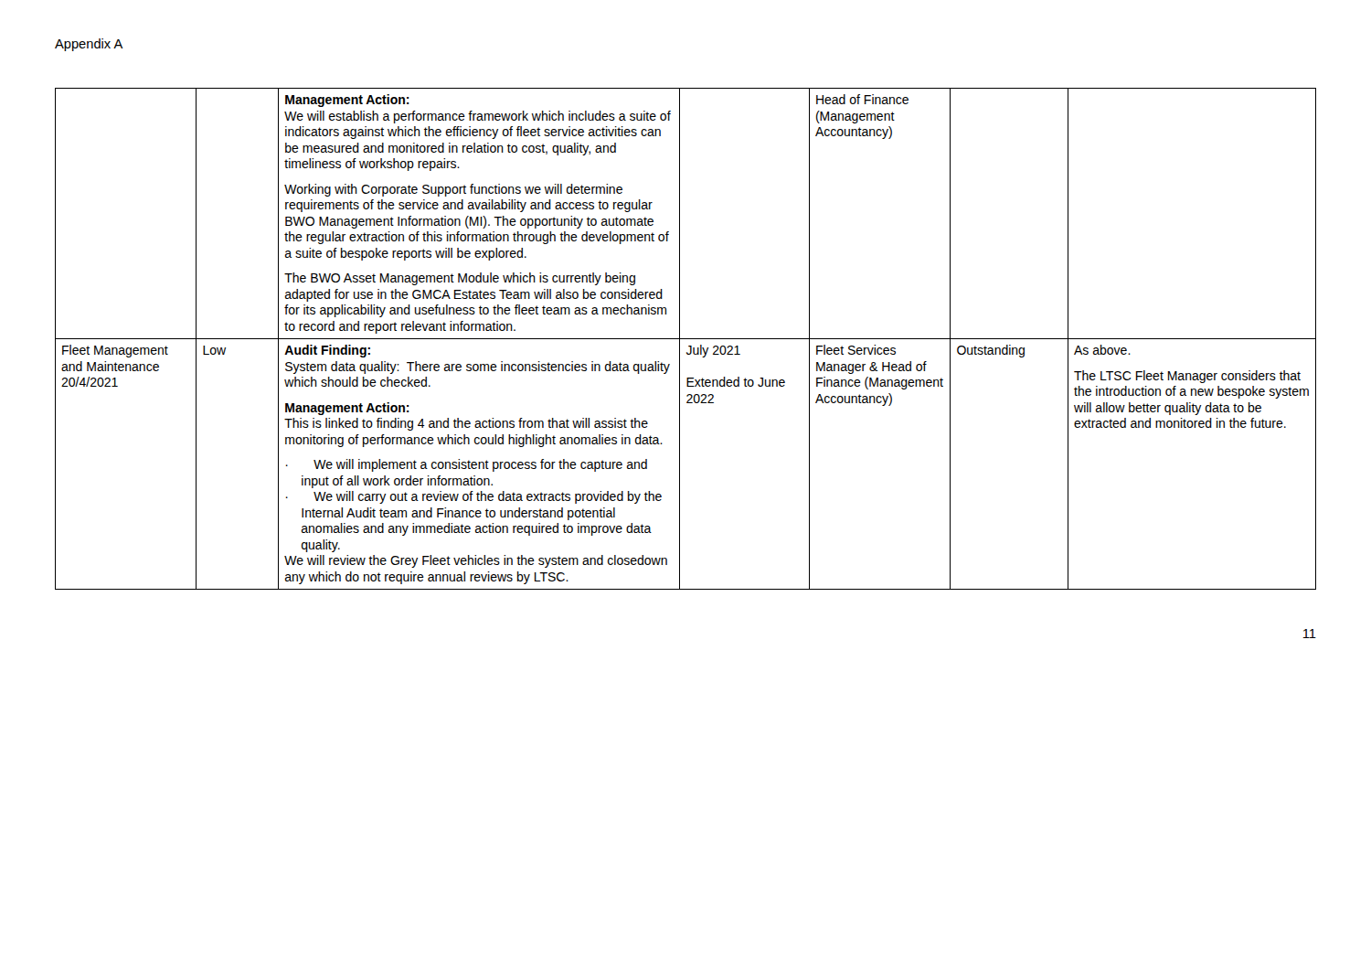Appendix A
| | | Management Action: We will establish a performance framework which includes a suite of indicators against which the efficiency of fleet service activities can be measured and monitored in relation to cost, quality, and timeliness of workshop repairs. Working with Corporate Support functions we will determine requirements of the service and availability and access to regular BWO Management Information (MI). The opportunity to automate the regular extraction of this information through the development of a suite of bespoke reports will be explored. The BWO Asset Management Module which is currently being adapted for use in the GMCA Estates Team will also be considered for its applicability and usefulness to the fleet team as a mechanism to record and report relevant information. | | Head of Finance (Management Accountancy) | | |
| Fleet Management and Maintenance 20/4/2021 | Low | Audit Finding: System data quality: There are some inconsistencies in data quality which should be checked. Management Action: This is linked to finding 4 and the actions from that will assist the monitoring of performance which could highlight anomalies in data. · We will implement a consistent process for the capture and input of all work order information. · We will carry out a review of the data extracts provided by the Internal Audit team and Finance to understand potential anomalies and any immediate action required to improve data quality. We will review the Grey Fleet vehicles in the system and closedown any which do not require annual reviews by LTSC. | July 2021 Extended to June 2022 | Fleet Services Manager & Head of Finance (Management Accountancy) | Outstanding | As above. The LTSC Fleet Manager considers that the introduction of a new bespoke system will allow better quality data to be extracted and monitored in the future. |
11